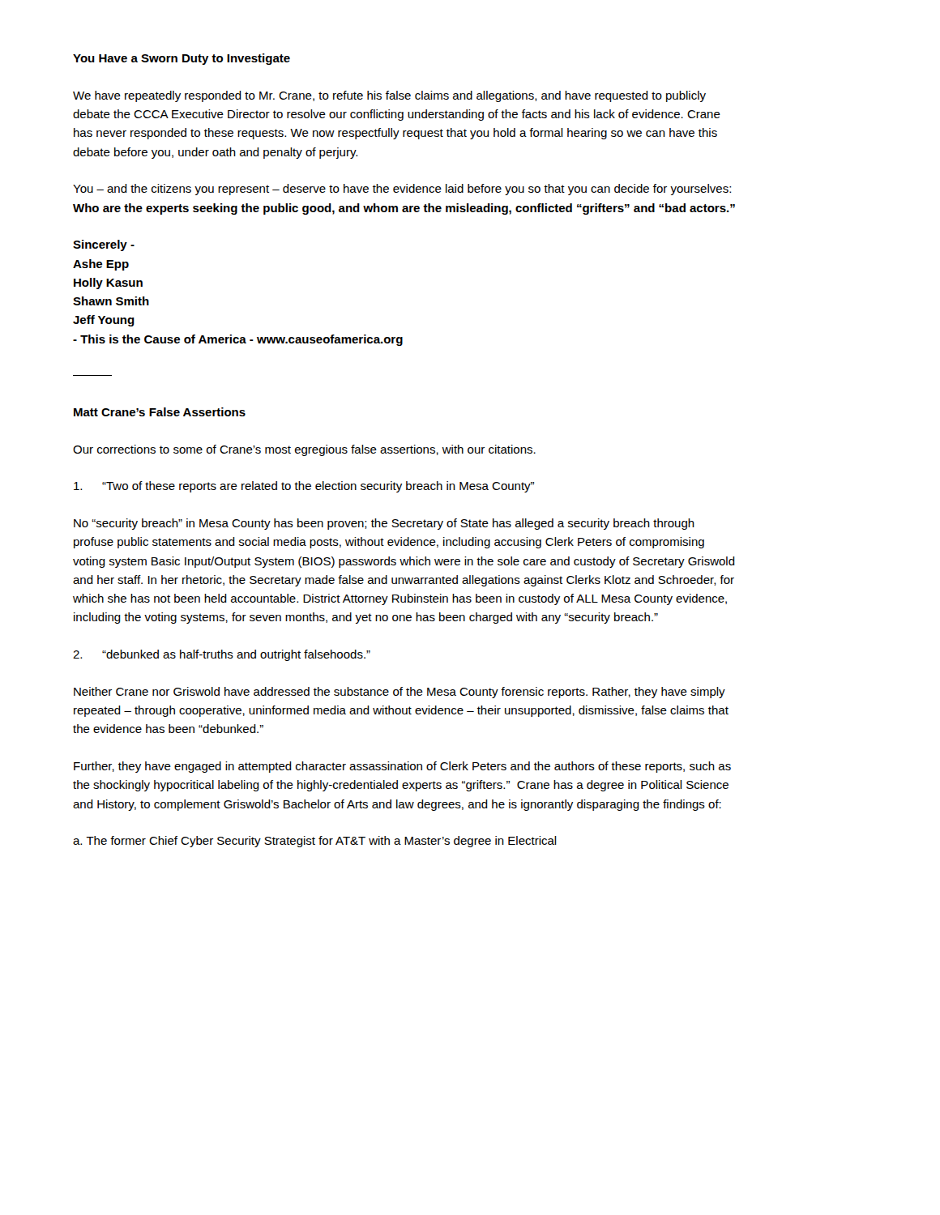You Have a Sworn Duty to Investigate
We have repeatedly responded to Mr. Crane, to refute his false claims and allegations, and have requested to publicly debate the CCCA Executive Director to resolve our conflicting understanding of the facts and his lack of evidence. Crane has never responded to these requests. We now respectfully request that you hold a formal hearing so we can have this debate before you, under oath and penalty of perjury.
You – and the citizens you represent – deserve to have the evidence laid before you so that you can decide for yourselves: Who are the experts seeking the public good, and whom are the misleading, conflicted “grifters” and “bad actors.”
Sincerely - Ashe Epp Holly Kasun Shawn Smith Jeff Young - This is the Cause of America - www.causeofamerica.org
Matt Crane’s False Assertions
Our corrections to some of Crane’s most egregious false assertions, with our citations.
1.“Two of these reports are related to the election security breach in Mesa County”
No “security breach” in Mesa County has been proven; the Secretary of State has alleged a security breach through profuse public statements and social media posts, without evidence, including accusing Clerk Peters of compromising voting system Basic Input/Output System (BIOS) passwords which were in the sole care and custody of Secretary Griswold and her staff. In her rhetoric, the Secretary made false and unwarranted allegations against Clerks Klotz and Schroeder, for which she has not been held accountable. District Attorney Rubinstein has been in custody of ALL Mesa County evidence, including the voting systems, for seven months, and yet no one has been charged with any “security breach.”
2.“debunked as half-truths and outright falsehoods.”
Neither Crane nor Griswold have addressed the substance of the Mesa County forensic reports. Rather, they have simply repeated – through cooperative, uninformed media and without evidence – their unsupported, dismissive, false claims that the evidence has been “debunked.”
Further, they have engaged in attempted character assassination of Clerk Peters and the authors of these reports, such as the shockingly hypocritical labeling of the highly-credentialed experts as “grifters.” Crane has a degree in Political Science and History, to complement Griswold’s Bachelor of Arts and law degrees, and he is ignorantly disparaging the findings of:
a. The former Chief Cyber Security Strategist for AT&T with a Master’s degree in Electrical